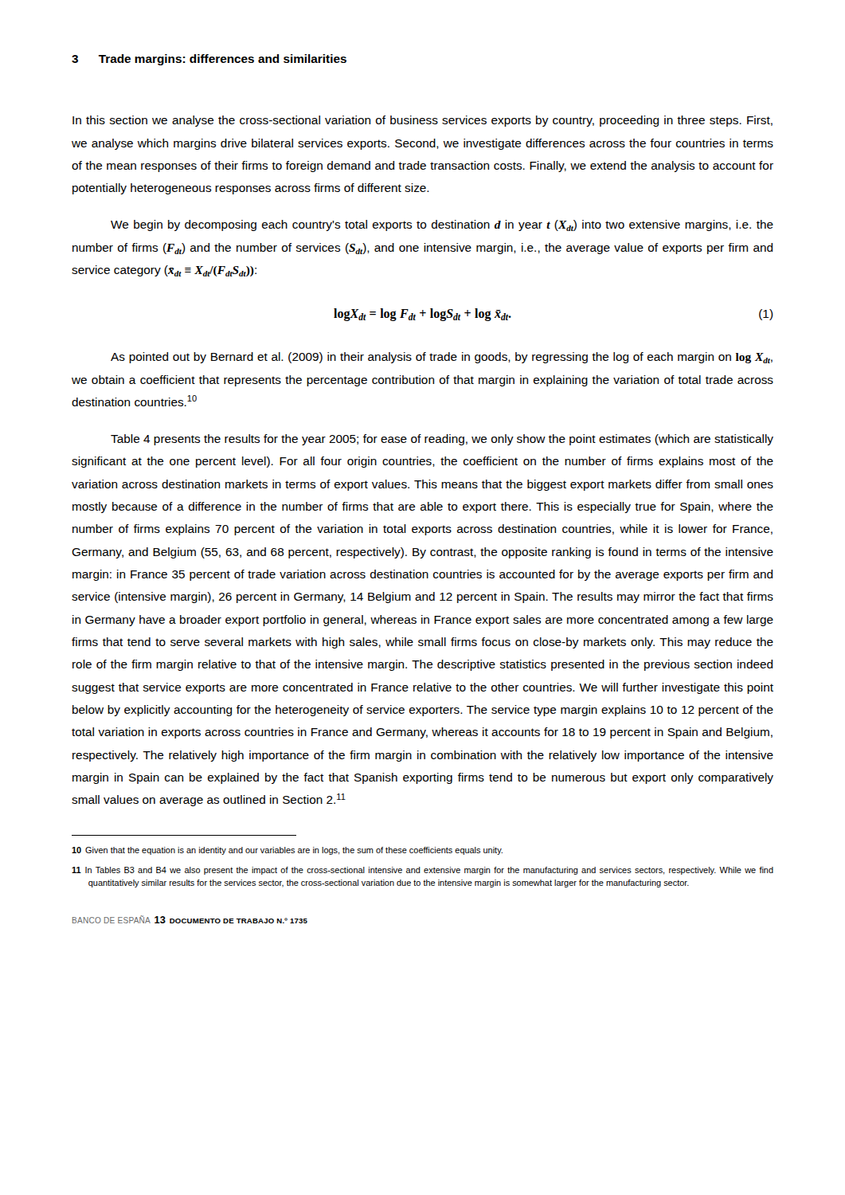3 Trade margins: differences and similarities
In this section we analyse the cross-sectional variation of business services exports by country, proceeding in three steps. First, we analyse which margins drive bilateral services exports. Second, we investigate differences across the four countries in terms of the mean responses of their firms to foreign demand and trade transaction costs. Finally, we extend the analysis to account for potentially heterogeneous responses across firms of different size.
We begin by decomposing each country's total exports to destination d in year t (Xdt) into two extensive margins, i.e. the number of firms (Fdt) and the number of services (Sdt), and one intensive margin, i.e., the average value of exports per firm and service category (x̄dt ≡ Xdt/(FdtSdt)):
log Xdt = log Fdt + log Sdt + log x̄dt. (1)
As pointed out by Bernard et al. (2009) in their analysis of trade in goods, by regressing the log of each margin on log Xdt, we obtain a coefficient that represents the percentage contribution of that margin in explaining the variation of total trade across destination countries.10
Table 4 presents the results for the year 2005; for ease of reading, we only show the point estimates (which are statistically significant at the one percent level). For all four origin countries, the coefficient on the number of firms explains most of the variation across destination markets in terms of export values. This means that the biggest export markets differ from small ones mostly because of a difference in the number of firms that are able to export there. This is especially true for Spain, where the number of firms explains 70 percent of the variation in total exports across destination countries, while it is lower for France, Germany, and Belgium (55, 63, and 68 percent, respectively). By contrast, the opposite ranking is found in terms of the intensive margin: in France 35 percent of trade variation across destination countries is accounted for by the average exports per firm and service (intensive margin), 26 percent in Germany, 14 Belgium and 12 percent in Spain. The results may mirror the fact that firms in Germany have a broader export portfolio in general, whereas in France export sales are more concentrated among a few large firms that tend to serve several markets with high sales, while small firms focus on close-by markets only. This may reduce the role of the firm margin relative to that of the intensive margin. The descriptive statistics presented in the previous section indeed suggest that service exports are more concentrated in France relative to the other countries. We will further investigate this point below by explicitly accounting for the heterogeneity of service exporters. The service type margin explains 10 to 12 percent of the total variation in exports across countries in France and Germany, whereas it accounts for 18 to 19 percent in Spain and Belgium, respectively. The relatively high importance of the firm margin in combination with the relatively low importance of the intensive margin in Spain can be explained by the fact that Spanish exporting firms tend to be numerous but export only comparatively small values on average as outlined in Section 2.11
10 Given that the equation is an identity and our variables are in logs, the sum of these coefficients equals unity.
11 In Tables B3 and B4 we also present the impact of the cross-sectional intensive and extensive margin for the manufacturing and services sectors, respectively. While we find quantitatively similar results for the services sector, the cross-sectional variation due to the intensive margin is somewhat larger for the manufacturing sector.
BANCO DE ESPAÑA 13 DOCUMENTO DE TRABAJO N.º 1735